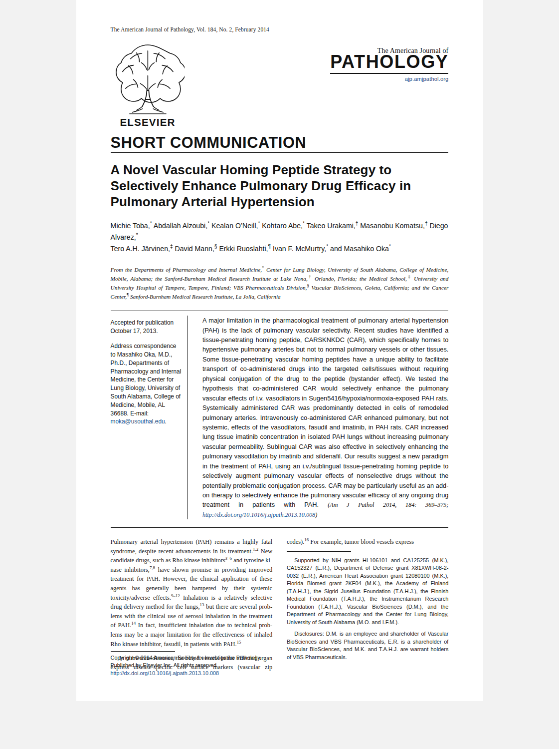The American Journal of Pathology, Vol. 184, No. 2, February 2014
ELSEVIER
The American Journal of
PATHOLOGY
ajp.amjpathol.org
SHORT COMMUNICATION
A Novel Vascular Homing Peptide Strategy to Selectively Enhance Pulmonary Drug Efficacy in Pulmonary Arterial Hypertension
Michie Toba,* Abdallah Alzoubi,* Kealan O’Neill,* Kohtaro Abe,* Takeo Urakami,† Masanobu Komatsu,† Diego Alvarez,*
Tero A.H. Järvinen,‡ David Mann,§ Erkki Ruoslahti,¶ Ivan F. McMurtry,* and Masahiko Oka*
From the Departments of Pharmacology and Internal Medicine,* Center for Lung Biology, University of South Alabama, College of Medicine, Mobile, Alabama; the Sanford-Burnham Medical Research Institute at Lake Nona,† Orlando, Florida; the Medical School,‡ University and University Hospital of Tampere, Tampere, Finland; VBS Pharmaceuticals Division,§ Vascular BioSciences, Goleta, California; and the Cancer Center,¶ Sanford-Burnham Medical Research Institute, La Jolla, California
Accepted for publication
October 17, 2013.
Address correspondence to Masahiko Oka, M.D., Ph.D., Departments of Pharmacology and Internal Medicine, the Center for Lung Biology, University of South Alabama, College of Medicine, Mobile, AL 36688. E-mail: moka@usouthal.edu.
A major limitation in the pharmacological treatment of pulmonary arterial hypertension (PAH) is the lack of pulmonary vascular selectivity. Recent studies have identified a tissue-penetrating homing peptide, CARSKNKDC (CAR), which specifically homes to hypertensive pulmonary arteries but not to normal pulmonary vessels or other tissues. Some tissue-penetrating vascular homing peptides have a unique ability to facilitate transport of co-administered drugs into the targeted cells/tissues without requiring physical conjugation of the drug to the peptide (bystander effect). We tested the hypothesis that co-administered CAR would selectively enhance the pulmonary vascular effects of i.v. vasodilators in Sugen5416/hypoxia/normoxia-exposed PAH rats. Systemically administered CAR was predominantly detected in cells of remodeled pulmonary arteries. Intravenously co-administered CAR enhanced pulmonary, but not systemic, effects of the vasodilators, fasudil and imatinib, in PAH rats. CAR increased lung tissue imatinib concentration in isolated PAH lungs without increasing pulmonary vascular permeability. Sublingual CAR was also effective in selectively enhancing the pulmonary vasodilation by imatinib and sildenafil. Our results suggest a new paradigm in the treatment of PAH, using an i.v./sublingual tissue-penetrating homing peptide to selectively augment pulmonary vascular effects of nonselective drugs without the potentially problematic conjugation process. CAR may be particularly useful as an add-on therapy to selectively enhance the pulmonary vascular efficacy of any ongoing drug treatment in patients with PAH. (Am J Pathol 2014, 184: 369–375; http://dx.doi.org/10.1016/j.ajpath.2013.10.008)
Pulmonary arterial hypertension (PAH) remains a highly fatal syndrome, despite recent advancements in its treatment.1,2 New candidate drugs, such as Rho kinase inhibitors3–6 and tyrosine kinase inhibitors,7,8 have shown promise in providing improved treatment for PAH. However, the clinical application of these agents has generally been hampered by their systemic toxicity/adverse effects.9–12 Inhalation is a relatively selective drug delivery method for the lungs,13 but there are several problems with the clinical use of aerosol inhalation in the treatment of PAH.14 In fact, insufficient inhalation due to technical problems may be a major limitation for the effectiveness of inhaled Rho kinase inhibitor, fasudil, in patients with PAH.15
In numerous diseases, the blood vessels in the affected organ express disease-specific cell surface markers (vascular zip codes).16 For example, tumor blood vessels express
Supported by NIH grants HL106101 and CA125255 (M.K.), CA152327 (E.R.), Department of Defense grant X81XWH-08-2-0032 (E.R.), American Heart Association grant 12080100 (M.K.), Florida Biomed grant 2KF04 (M.K.), the Academy of Finland (T.A.H.J.), the Sigrid Juselius Foundation (T.A.H.J.), the Finnish Medical Foundation (T.A.H.J.), the Instrumentarium Research Foundation (T.A.H.J.), Vascular BioSciences (D.M.), and the Department of Pharmacology and the Center for Lung Biology, University of South Alabama (M.O. and I.F.M.).
Disclosures: D.M. is an employee and shareholder of Vascular BioSciences and VBS Pharmaceuticals, E.R. is a shareholder of Vascular BioSciences, and M.K. and T.A.H.J. are warrant holders of VBS Pharmaceuticals.
Copyright © 2014 American Society for Investigative Pathology.
Published by Elsevier Inc. All rights reserved.
http://dx.doi.org/10.1016/j.ajpath.2013.10.008